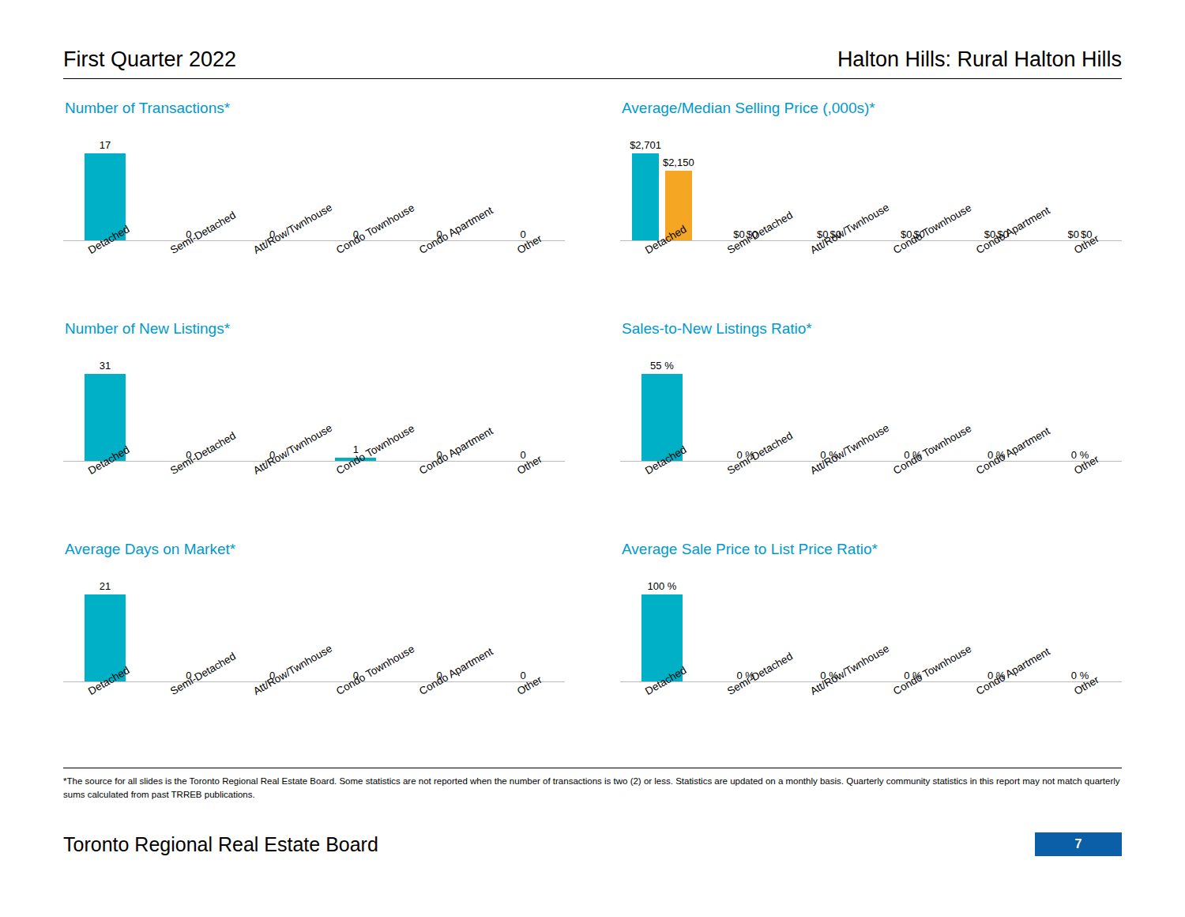First Quarter 2022
Halton Hills: Rural Halton Hills
Number of Transactions*
17
0
0
0
0
0
Detached Semi-Detached Att/Row/Twnhouse Condo Townhouse Condo Apartment Other
Average/Median Selling Price (,000s)*
$2,701
$2,150
$0
$0
$0
$0
$0
$0
$0
$0
$0
$0
Detached Semi-Detached Att/Row/Twnhouse Condo Townhouse Condo Apartment Other
Number of New Listings*
31
0
0
1
0
0
Detached Semi-Detached Att/Row/Twnhouse Condo Townhouse Condo Apartment Other
Sales-to-New Listings Ratio*
55 %
0 %
0 %
0 %
0 %
0 %
Detached Semi-Detached Att/Row/Twnhouse Condo Townhouse Condo Apartment Other
Average Days on Market*
21
0
0
0
0
0
Detached Semi-Detached Att/Row/Twnhouse Condo Townhouse Condo Apartment Other
Average Sale Price to List Price Ratio*
100 %
0 %
0 %
0 %
0 %
0 %
Detached Semi-Detached Att/Row/Twnhouse Condo Townhouse Condo Apartment Other
*The source for all slides is the Toronto Regional Real Estate Board. Some statistics are not reported when the number of transactions is two (2) or less. Statistics are updated on a monthly basis. Quarterly community statistics in this report may not match quarterly sums calculated from past TRREB publications.
Toronto Regional Real Estate Board
7